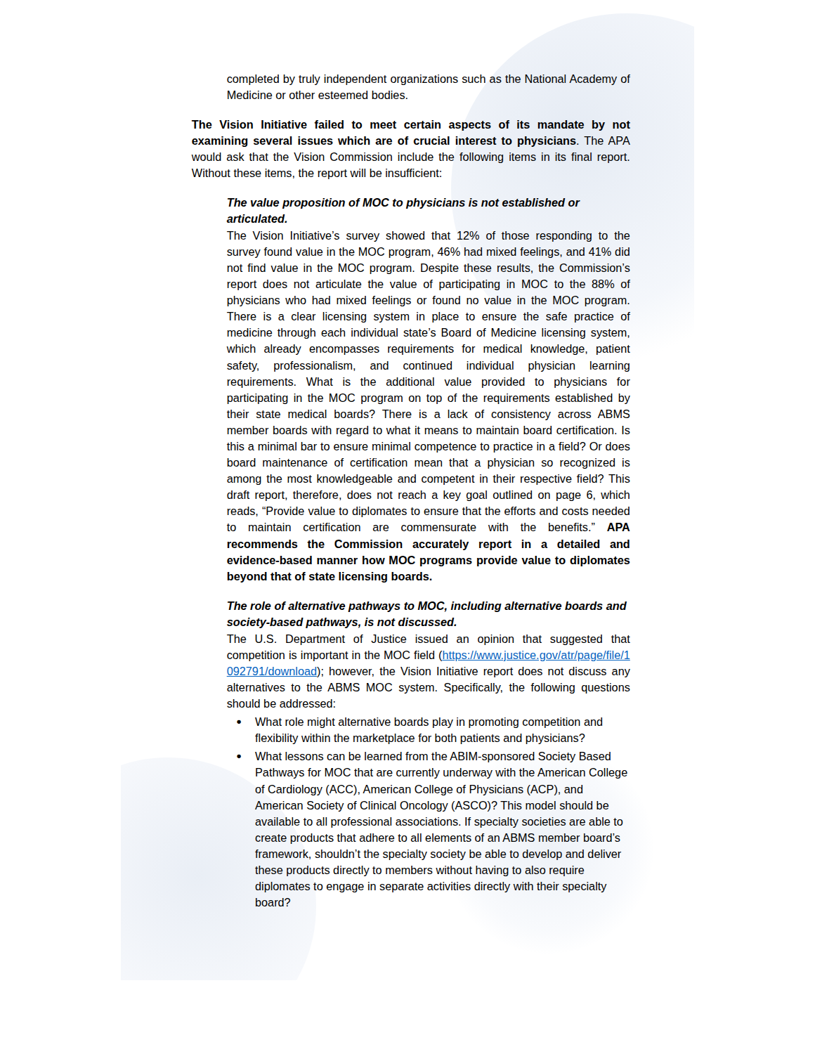completed by truly independent organizations such as the National Academy of Medicine or other esteemed bodies.
The Vision Initiative failed to meet certain aspects of its mandate by not examining several issues which are of crucial interest to physicians. The APA would ask that the Vision Commission include the following items in its final report. Without these items, the report will be insufficient:
The value proposition of MOC to physicians is not established or articulated.
The Vision Initiative’s survey showed that 12% of those responding to the survey found value in the MOC program, 46% had mixed feelings, and 41% did not find value in the MOC program. Despite these results, the Commission’s report does not articulate the value of participating in MOC to the 88% of physicians who had mixed feelings or found no value in the MOC program. There is a clear licensing system in place to ensure the safe practice of medicine through each individual state’s Board of Medicine licensing system, which already encompasses requirements for medical knowledge, patient safety, professionalism, and continued individual physician learning requirements. What is the additional value provided to physicians for participating in the MOC program on top of the requirements established by their state medical boards? There is a lack of consistency across ABMS member boards with regard to what it means to maintain board certification. Is this a minimal bar to ensure minimal competence to practice in a field? Or does board maintenance of certification mean that a physician so recognized is among the most knowledgeable and competent in their respective field? This draft report, therefore, does not reach a key goal outlined on page 6, which reads, “Provide value to diplomates to ensure that the efforts and costs needed to maintain certification are commensurate with the benefits.” APA recommends the Commission accurately report in a detailed and evidence-based manner how MOC programs provide value to diplomates beyond that of state licensing boards.
The role of alternative pathways to MOC, including alternative boards and society-based pathways, is not discussed.
The U.S. Department of Justice issued an opinion that suggested that competition is important in the MOC field (https://www.justice.gov/atr/page/file/1092791/download); however, the Vision Initiative report does not discuss any alternatives to the ABMS MOC system. Specifically, the following questions should be addressed:
What role might alternative boards play in promoting competition and flexibility within the marketplace for both patients and physicians?
What lessons can be learned from the ABIM-sponsored Society Based Pathways for MOC that are currently underway with the American College of Cardiology (ACC), American College of Physicians (ACP), and American Society of Clinical Oncology (ASCO)? This model should be available to all professional associations. If specialty societies are able to create products that adhere to all elements of an ABMS member board’s framework, shouldn’t the specialty society be able to develop and deliver these products directly to members without having to also require diplomates to engage in separate activities directly with their specialty board?